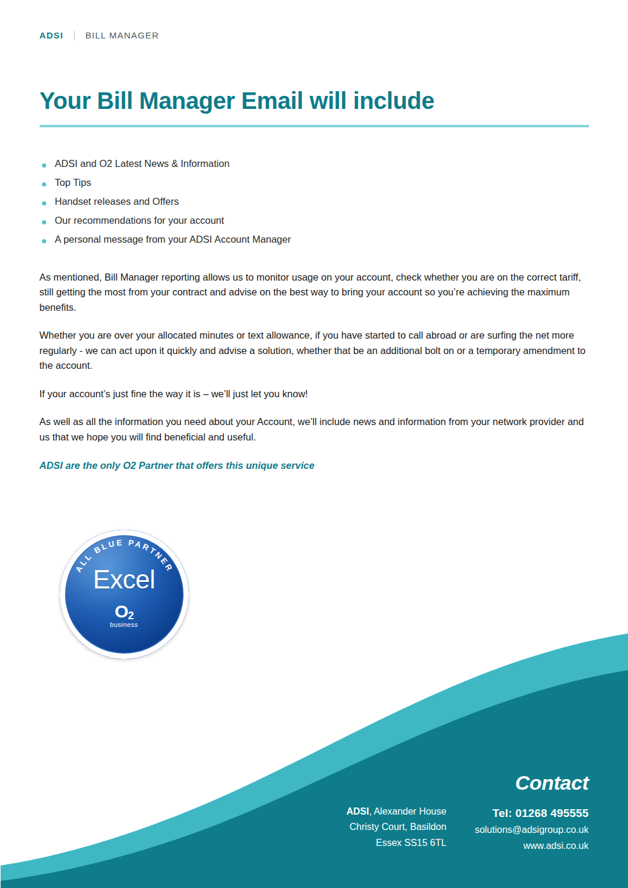ADSI BILL MANAGER
Your Bill Manager Email will include
ADSI and O2 Latest News & Information
Top Tips
Handset releases and Offers
Our recommendations for your account
A personal message from your ADSI Account Manager
As mentioned, Bill Manager reporting allows us to monitor usage on your account, check whether you are on the correct tariff, still getting the most from your contract and advise on the best way to bring your account so you’re achieving the maximum benefits.
Whether you are over your allocated minutes or text allowance, if you have started to call abroad or are surfing the net more regularly - we can act upon it quickly and advise a solution, whether that be an additional bolt on or a temporary amendment to the account.
If your account’s just fine the way it is – we’ll just let you know!
As well as all the information you need about your Account, we’ll include news and information from your network provider and us that we hope you will find beneficial and useful.
ADSI are the only O2 Partner that offers this unique service
ALL BLUE PARTNER
Excel
O2
business
Contact
ADSI, Alexander House
Christy Court, Basildon
Essex SS15 6TL
Tel: 01268 495555
solutions@adsigroup.co.uk
www.adsi.co.uk